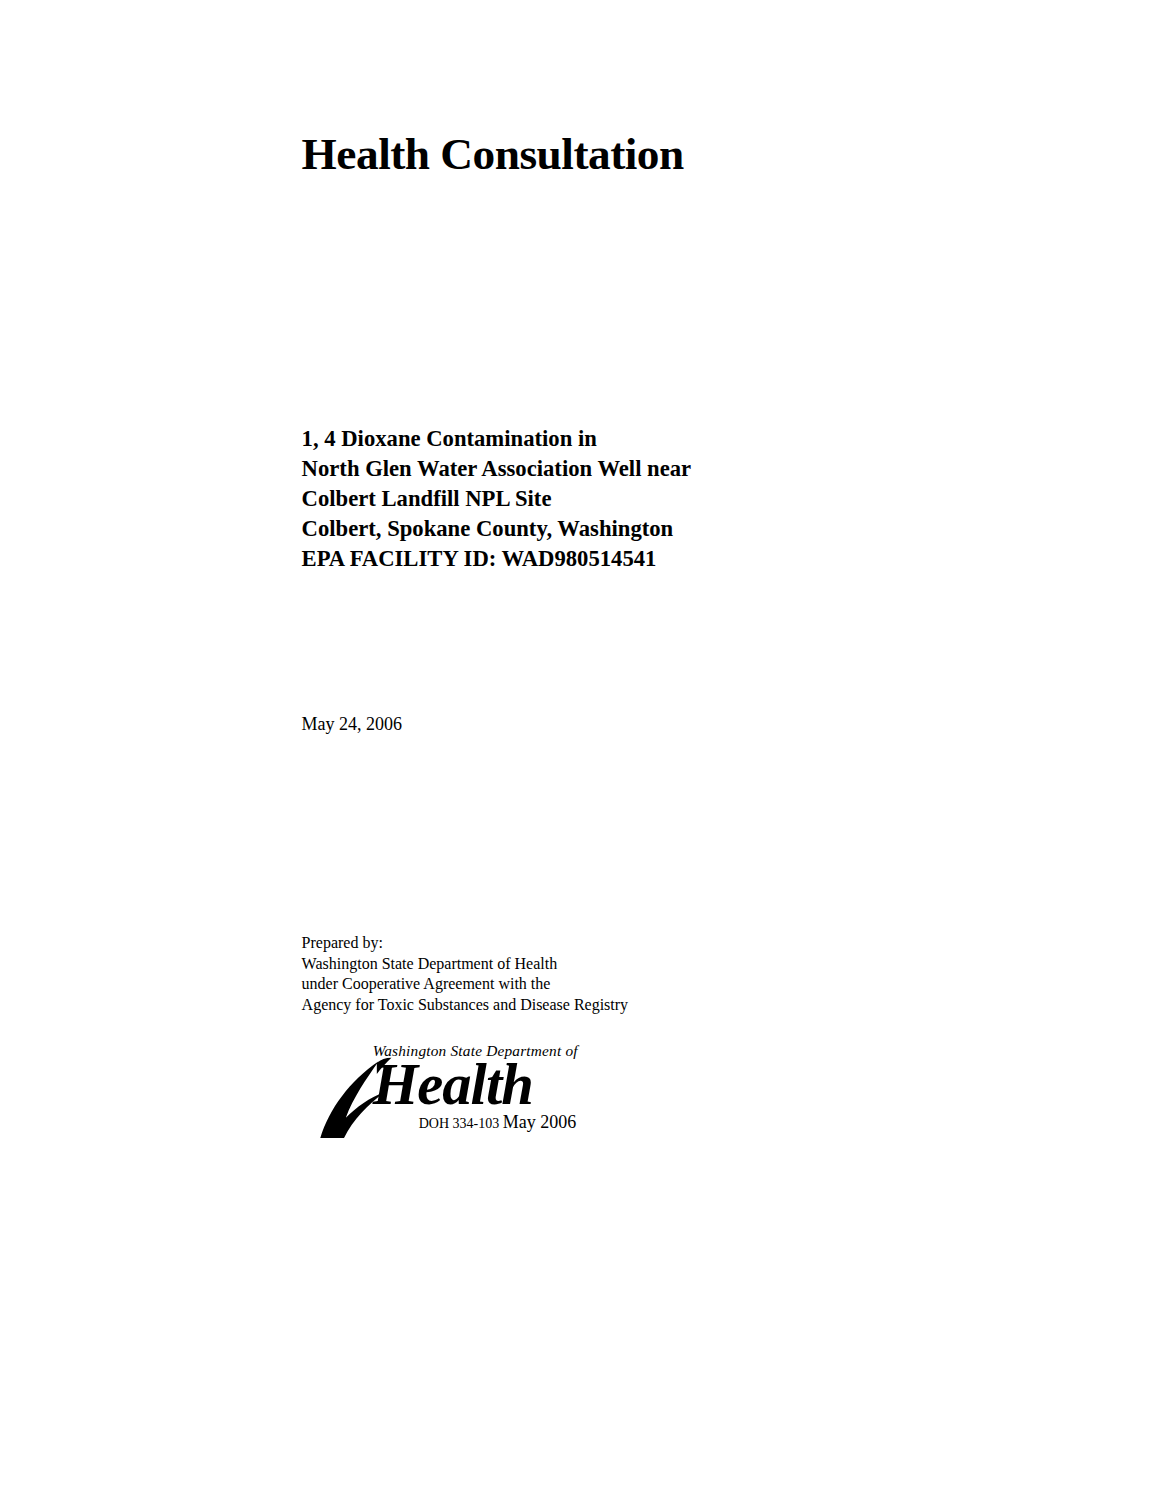Health Consultation
1, 4 Dioxane Contamination in
North Glen Water Association Well near
Colbert Landfill NPL Site
Colbert, Spokane County, Washington
EPA FACILITY ID: WAD980514541
May 24, 2006
Prepared by:
Washington State Department of Health
under Cooperative Agreement with the
Agency for Toxic Substances and Disease Registry
Washington State Department of
Health
DOH 334-103 May 2006